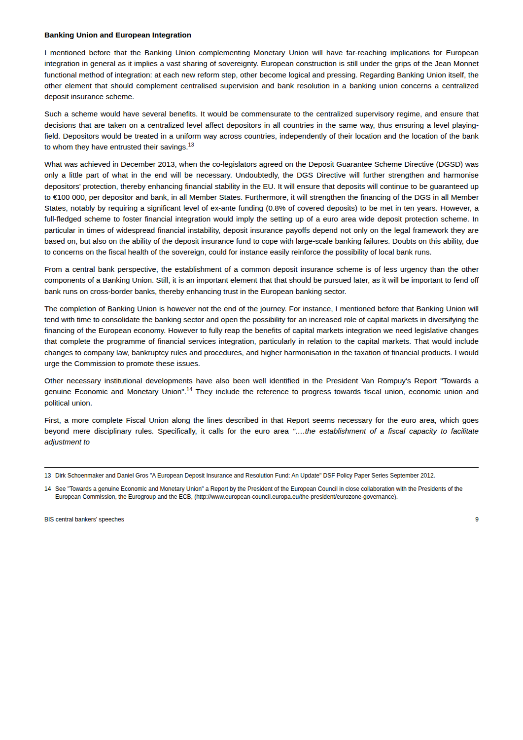Banking Union and European Integration
I mentioned before that the Banking Union complementing Monetary Union will have far-reaching implications for European integration in general as it implies a vast sharing of sovereignty. European construction is still under the grips of the Jean Monnet functional method of integration: at each new reform step, other become logical and pressing. Regarding Banking Union itself, the other element that should complement centralised supervision and bank resolution in a banking union concerns a centralized deposit insurance scheme.
Such a scheme would have several benefits. It would be commensurate to the centralized supervisory regime, and ensure that decisions that are taken on a centralized level affect depositors in all countries in the same way, thus ensuring a level playing-field. Depositors would be treated in a uniform way across countries, independently of their location and the location of the bank to whom they have entrusted their savings.13
What was achieved in December 2013, when the co-legislators agreed on the Deposit Guarantee Scheme Directive (DGSD) was only a little part of what in the end will be necessary. Undoubtedly, the DGS Directive will further strengthen and harmonise depositors' protection, thereby enhancing financial stability in the EU. It will ensure that deposits will continue to be guaranteed up to €100 000, per depositor and bank, in all Member States. Furthermore, it will strengthen the financing of the DGS in all Member States, notably by requiring a significant level of ex-ante funding (0.8% of covered deposits) to be met in ten years. However, a full-fledged scheme to foster financial integration would imply the setting up of a euro area wide deposit protection scheme. In particular in times of widespread financial instability, deposit insurance payoffs depend not only on the legal framework they are based on, but also on the ability of the deposit insurance fund to cope with large-scale banking failures. Doubts on this ability, due to concerns on the fiscal health of the sovereign, could for instance easily reinforce the possibility of local bank runs.
From a central bank perspective, the establishment of a common deposit insurance scheme is of less urgency than the other components of a Banking Union. Still, it is an important element that that should be pursued later, as it will be important to fend off bank runs on cross-border banks, thereby enhancing trust in the European banking sector.
The completion of Banking Union is however not the end of the journey. For instance, I mentioned before that Banking Union will tend with time to consolidate the banking sector and open the possibility for an increased role of capital markets in diversifying the financing of the European economy. However to fully reap the benefits of capital markets integration we need legislative changes that complete the programme of financial services integration, particularly in relation to the capital markets. That would include changes to company law, bankruptcy rules and procedures, and higher harmonisation in the taxation of financial products. I would urge the Commission to promote these issues.
Other necessary institutional developments have also been well identified in the President Van Rompuy's Report "Towards a genuine Economic and Monetary Union".14 They include the reference to progress towards fiscal union, economic union and political union.
First, a more complete Fiscal Union along the lines described in that Report seems necessary for the euro area, which goes beyond mere disciplinary rules. Specifically, it calls for the euro area "….the establishment of a fiscal capacity to facilitate adjustment to
13 Dirk Schoenmaker and Daniel Gros "A European Deposit Insurance and Resolution Fund: An Update" DSF Policy Paper Series September 2012.
14 See "Towards a genuine Economic and Monetary Union" a Report by the President of the European Council in close collaboration with the Presidents of the European Commission, the Eurogroup and the ECB, (http://www.european-council.europa.eu/the-president/eurozone-governance).
BIS central bankers' speeches
9